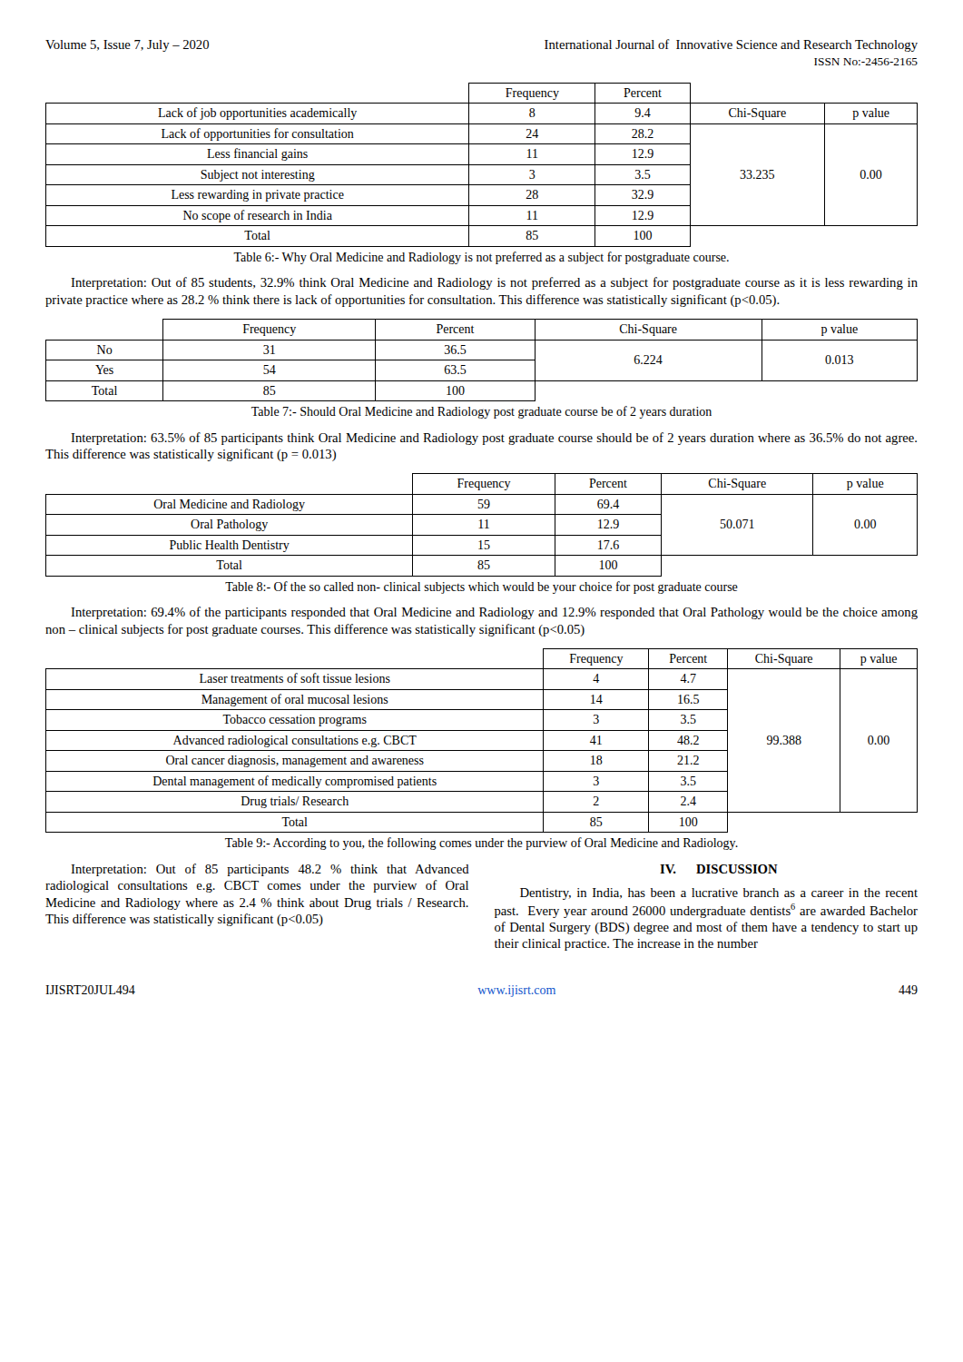Volume 5, Issue 7, July – 2020
International Journal of Innovative Science and Research Technology
ISSN No:-2456-2165
| | Frequency | Percent | | |
| Lack of job opportunities academically | 8 | 9.4 | Chi-Square | p value |
| Lack of opportunities for consultation | 24 | 28.2 | 33.235 | 0.00 |
| Less financial gains | 11 | 12.9 |
| Subject not interesting | 3 | 3.5 |
| Less rewarding in private practice | 28 | 32.9 |
| No scope of research in India | 11 | 12.9 |
| Total | 85 | 100 | | |
Table 6:- Why Oral Medicine and Radiology is not preferred as a subject for postgraduate course.
Interpretation: Out of 85 students, 32.9% think Oral Medicine and Radiology is not preferred as a subject for postgraduate course as it is less rewarding in private practice where as 28.2 % think there is lack of opportunities for consultation. This difference was statistically significant (p<0.05).
| | Frequency | Percent | Chi-Square | p value |
| No | 31 | 36.5 | 6.224 | 0.013 |
| Yes | 54 | 63.5 |
| Total | 85 | 100 | | |
Table 7:- Should Oral Medicine and Radiology post graduate course be of 2 years duration
Interpretation: 63.5% of 85 participants think Oral Medicine and Radiology post graduate course should be of 2 years duration where as 36.5% do not agree. This difference was statistically significant (p = 0.013)
| | Frequency | Percent | Chi-Square | p value |
| Oral Medicine and Radiology | 59 | 69.4 | 50.071 | 0.00 |
| Oral Pathology | 11 | 12.9 |
| Public Health Dentistry | 15 | 17.6 |
| Total | 85 | 100 | | |
Table 8:- Of the so called non- clinical subjects which would be your choice for post graduate course
Interpretation: 69.4% of the participants responded that Oral Medicine and Radiology and 12.9% responded that Oral Pathology would be the choice among non – clinical subjects for post graduate courses. This difference was statistically significant (p<0.05)
| | Frequency | Percent | Chi-Square | p value |
| Laser treatments of soft tissue lesions | 4 | 4.7 | 99.388 | 0.00 |
| Management of oral mucosal lesions | 14 | 16.5 |
| Tobacco cessation programs | 3 | 3.5 |
| Advanced radiological consultations e.g. CBCT | 41 | 48.2 |
| Oral cancer diagnosis, management and awareness | 18 | 21.2 |
| Dental management of medically compromised patients | 3 | 3.5 |
| Drug trials/ Research | 2 | 2.4 |
| Total | 85 | 100 | | |
Table 9:- According to you, the following comes under the purview of Oral Medicine and Radiology.
Interpretation: Out of 85 participants 48.2 % think that Advanced radiological consultations e.g. CBCT comes under the purview of Oral Medicine and Radiology where as 2.4 % think about Drug trials / Research. This difference was statistically significant (p<0.05)
IV. DISCUSSION
Dentistry, in India, has been a lucrative branch as a career in the recent past. Every year around 26000 undergraduate dentists6 are awarded Bachelor of Dental Surgery (BDS) degree and most of them have a tendency to start up their clinical practice. The increase in the number
IJISRT20JUL494
www.ijisrt.com
449